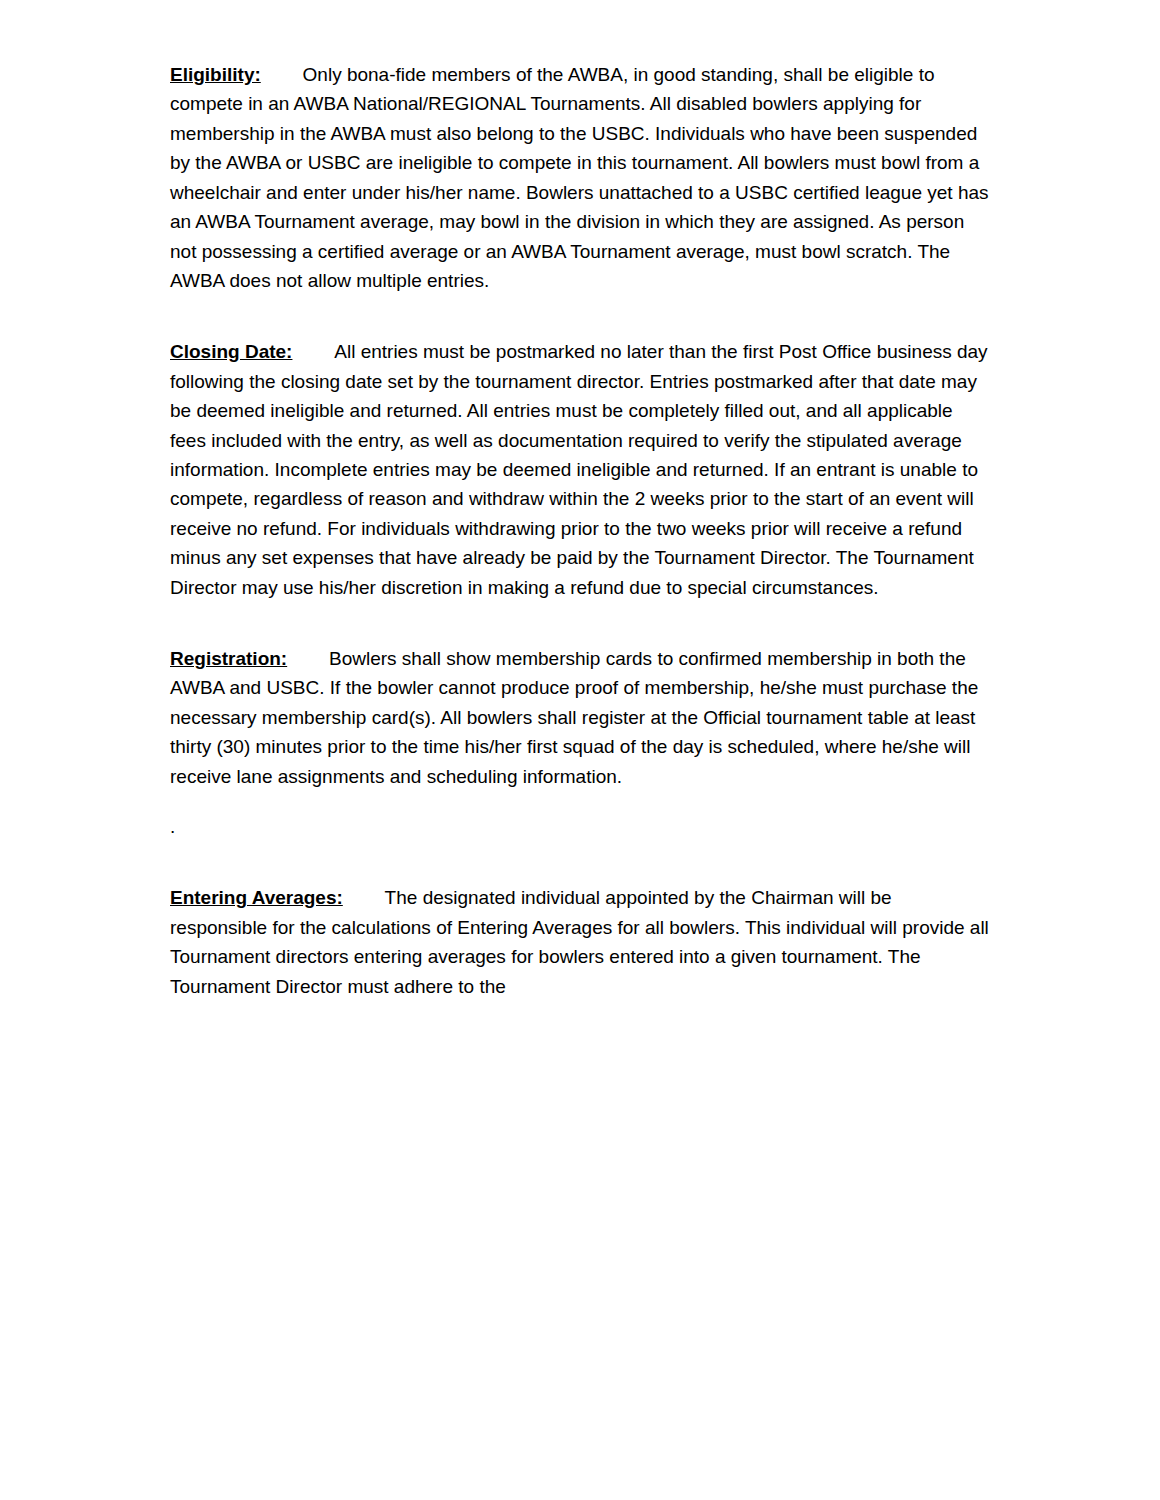Eligibility: Only bona-fide members of the AWBA, in good standing, shall be eligible to compete in an AWBA National/REGIONAL Tournaments. All disabled bowlers applying for membership in the AWBA must also belong to the USBC. Individuals who have been suspended by the AWBA or USBC are ineligible to compete in this tournament. All bowlers must bowl from a wheelchair and enter under his/her name. Bowlers unattached to a USBC certified league yet has an AWBA Tournament average, may bowl in the division in which they are assigned. As person not possessing a certified average or an AWBA Tournament average, must bowl scratch. The AWBA does not allow multiple entries.
Closing Date: All entries must be postmarked no later than the first Post Office business day following the closing date set by the tournament director. Entries postmarked after that date may be deemed ineligible and returned. All entries must be completely filled out, and all applicable fees included with the entry, as well as documentation required to verify the stipulated average information. Incomplete entries may be deemed ineligible and returned. If an entrant is unable to compete, regardless of reason and withdraw within the 2 weeks prior to the start of an event will receive no refund. For individuals withdrawing prior to the two weeks prior will receive a refund minus any set expenses that have already be paid by the Tournament Director. The Tournament Director may use his/her discretion in making a refund due to special circumstances.
Registration: Bowlers shall show membership cards to confirmed membership in both the AWBA and USBC. If the bowler cannot produce proof of membership, he/she must purchase the necessary membership card(s). All bowlers shall register at the Official tournament table at least thirty (30) minutes prior to the time his/her first squad of the day is scheduled, where he/she will receive lane assignments and scheduling information.
.
Entering Averages: The designated individual appointed by the Chairman will be responsible for the calculations of Entering Averages for all bowlers. This individual will provide all Tournament directors entering averages for bowlers entered into a given tournament. The Tournament Director must adhere to the